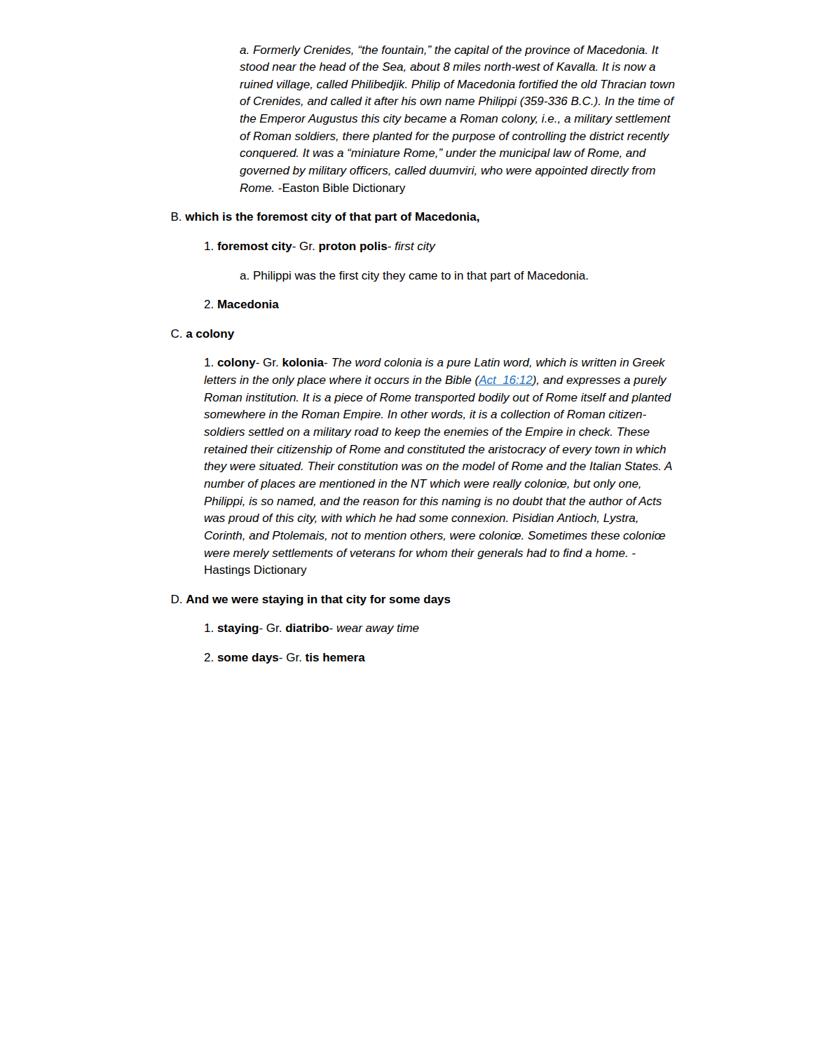a. Formerly Crenides, “the fountain,” the capital of the province of Macedonia. It stood near the head of the Sea, about 8 miles north-west of Kavalla. It is now a ruined village, called Philibedjik. Philip of Macedonia fortified the old Thracian town of Crenides, and called it after his own name Philippi (359-336 B.C.). In the time of the Emperor Augustus this city became a Roman colony, i.e., a military settlement of Roman soldiers, there planted for the purpose of controlling the district recently conquered. It was a “miniature Rome,” under the municipal law of Rome, and governed by military officers, called duumviri, who were appointed directly from Rome. -Easton Bible Dictionary
B. which is the foremost city of that part of Macedonia,
1. foremost city- Gr. proton polis- first city
a. Philippi was the first city they came to in that part of Macedonia.
2. Macedonia
C. a colony
1. colony- Gr. kolonia- The word colonia is a pure Latin word, which is written in Greek letters in the only place where it occurs in the Bible (Act_16:12), and expresses a purely Roman institution. It is a piece of Rome transported bodily out of Rome itself and planted somewhere in the Roman Empire. In other words, it is a collection of Roman citizen-soldiers settled on a military road to keep the enemies of the Empire in check. These retained their citizenship of Rome and constituted the aristocracy of every town in which they were situated. Their constitution was on the model of Rome and the Italian States. A number of places are mentioned in the NT which were really coloniœ, but only one, Philippi, is so named, and the reason for this naming is no doubt that the author of Acts was proud of this city, with which he had some connexion. Pisidian Antioch, Lystra, Corinth, and Ptolemais, not to mention others, were coloniœ. Sometimes these coloniœ were merely settlements of veterans for whom their generals had to find a home. -Hastings Dictionary
D. And we were staying in that city for some days
1. staying- Gr. diatribo- wear away time
2. some days- Gr. tis hemera